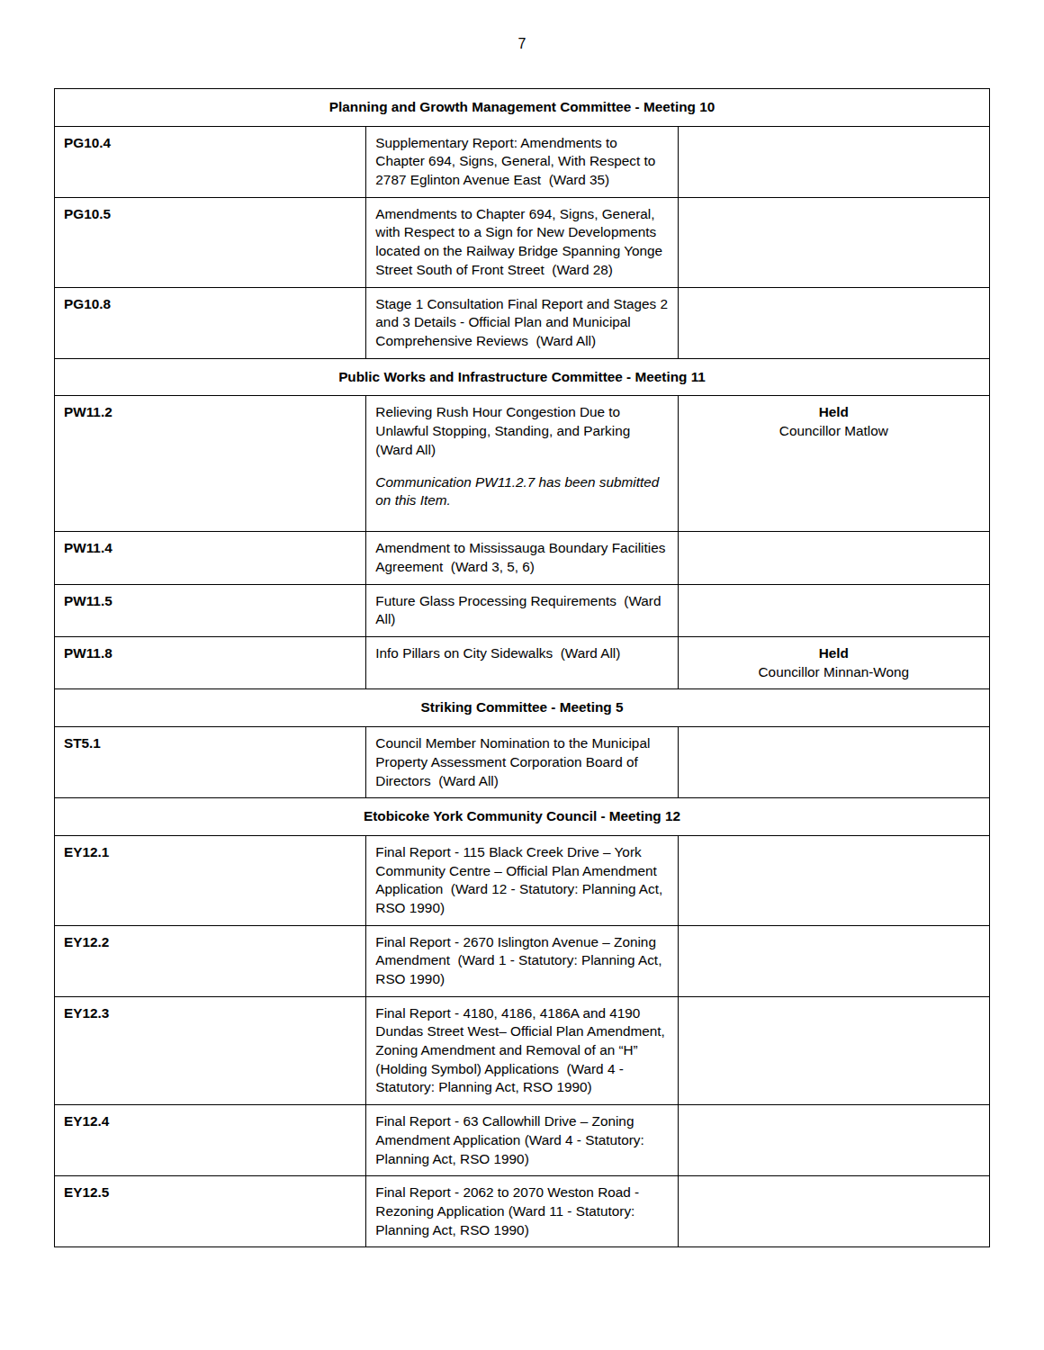7
| Planning and Growth Management Committee - Meeting 10 |
| PG10.4 | Supplementary Report: Amendments to Chapter 694, Signs, General, With Respect to 2787 Eglinton Avenue East (Ward 35) | |
| PG10.5 | Amendments to Chapter 694, Signs, General, with Respect to a Sign for New Developments located on the Railway Bridge Spanning Yonge Street South of Front Street (Ward 28) | |
| PG10.8 | Stage 1 Consultation Final Report and Stages 2 and 3 Details - Official Plan and Municipal Comprehensive Reviews (Ward All) | |
| Public Works and Infrastructure Committee - Meeting 11 |
| PW11.2 | Relieving Rush Hour Congestion Due to Unlawful Stopping, Standing, and Parking (Ward All) Communication PW11.2.7 has been submitted on this Item. | Held Councillor Matlow |
| PW11.4 | Amendment to Mississauga Boundary Facilities Agreement (Ward 3, 5, 6) | |
| PW11.5 | Future Glass Processing Requirements (Ward All) | |
| PW11.8 | Info Pillars on City Sidewalks (Ward All) | Held Councillor Minnan-Wong |
| Striking Committee - Meeting 5 |
| ST5.1 | Council Member Nomination to the Municipal Property Assessment Corporation Board of Directors (Ward All) | |
| Etobicoke York Community Council - Meeting 12 |
| EY12.1 | Final Report - 115 Black Creek Drive – York Community Centre – Official Plan Amendment Application (Ward 12 - Statutory: Planning Act, RSO 1990) | |
| EY12.2 | Final Report - 2670 Islington Avenue – Zoning Amendment (Ward 1 - Statutory: Planning Act, RSO 1990) | |
| EY12.3 | Final Report - 4180, 4186, 4186A and 4190 Dundas Street West– Official Plan Amendment, Zoning Amendment and Removal of an “H” (Holding Symbol) Applications (Ward 4 - Statutory: Planning Act, RSO 1990) | |
| EY12.4 | Final Report - 63 Callowhill Drive – Zoning Amendment Application (Ward 4 - Statutory: Planning Act, RSO 1990) | |
| EY12.5 | Final Report - 2062 to 2070 Weston Road - Rezoning Application (Ward 11 - Statutory: Planning Act, RSO 1990) | |